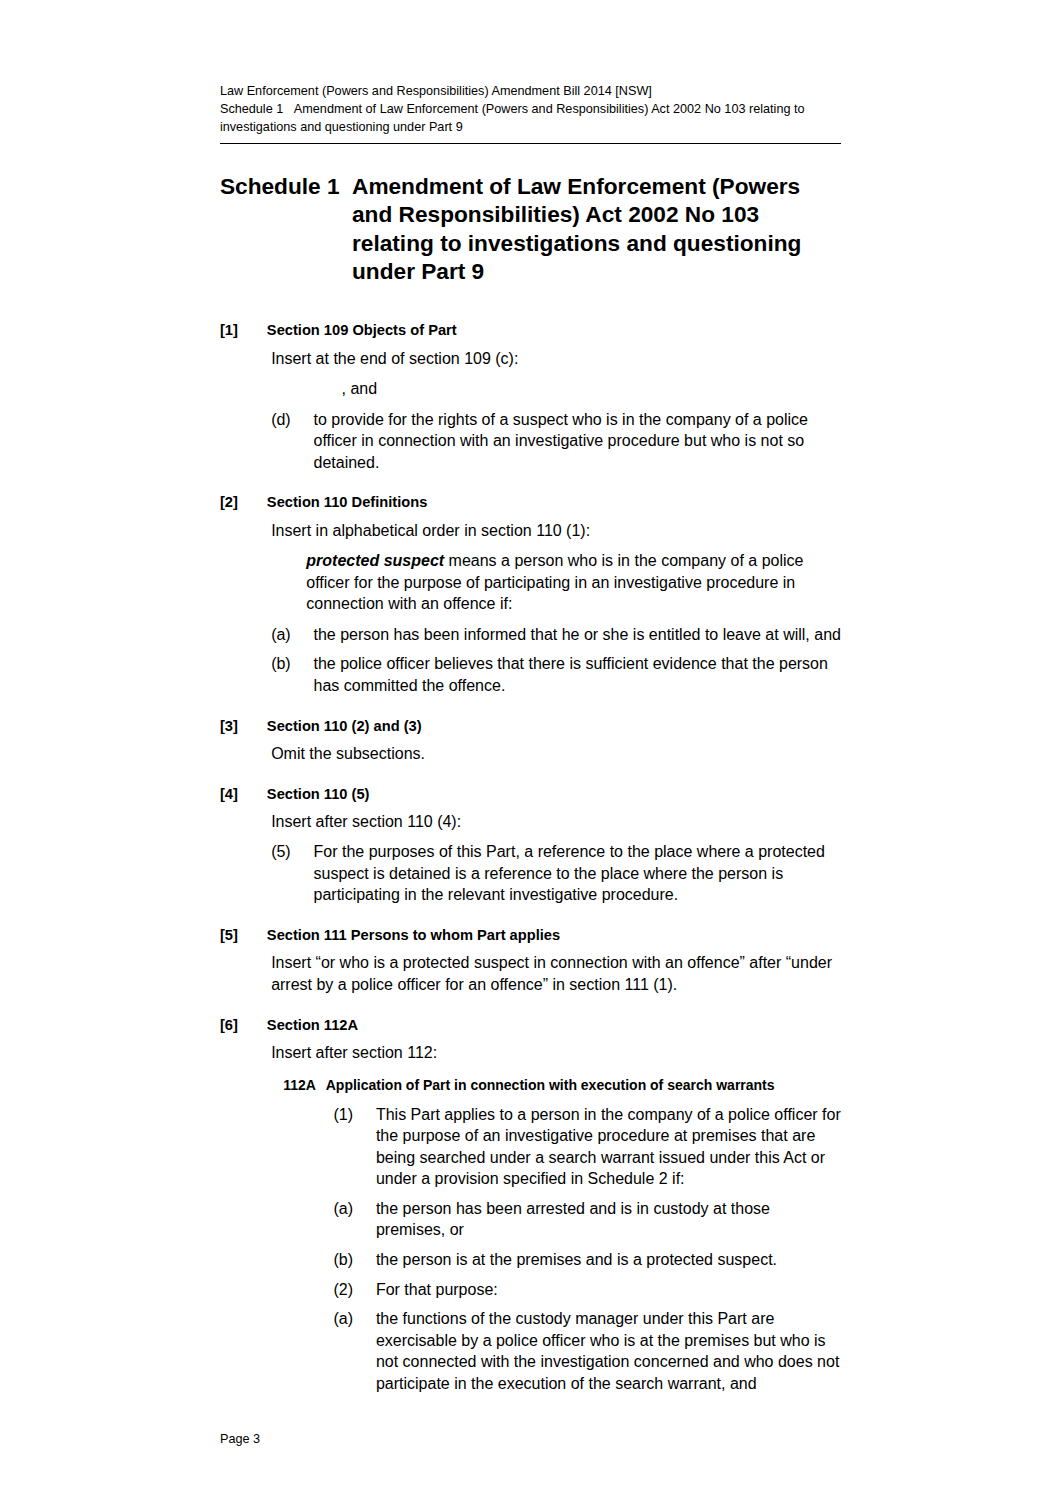Law Enforcement (Powers and Responsibilities) Amendment Bill 2014 [NSW] Schedule 1 Amendment of Law Enforcement (Powers and Responsibilities) Act 2002 No 103 relating to investigations and questioning under Part 9
Schedule 1 Amendment of Law Enforcement (Powers and Responsibilities) Act 2002 No 103 relating to investigations and questioning under Part 9
[1] Section 109 Objects of Part
Insert at the end of section 109 (c):
, and
(d) to provide for the rights of a suspect who is in the company of a police officer in connection with an investigative procedure but who is not so detained.
[2] Section 110 Definitions
Insert in alphabetical order in section 110 (1):
protected suspect means a person who is in the company of a police officer for the purpose of participating in an investigative procedure in connection with an offence if:
(a) the person has been informed that he or she is entitled to leave at will, and
(b) the police officer believes that there is sufficient evidence that the person has committed the offence.
[3] Section 110 (2) and (3)
Omit the subsections.
[4] Section 110 (5)
Insert after section 110 (4):
(5) For the purposes of this Part, a reference to the place where a protected suspect is detained is a reference to the place where the person is participating in the relevant investigative procedure.
[5] Section 111 Persons to whom Part applies
Insert “or who is a protected suspect in connection with an offence” after “under arrest by a police officer for an offence” in section 111 (1).
[6] Section 112A
Insert after section 112:
112A Application of Part in connection with execution of search warrants
(1) This Part applies to a person in the company of a police officer for the purpose of an investigative procedure at premises that are being searched under a search warrant issued under this Act or under a provision specified in Schedule 2 if:
(a) the person has been arrested and is in custody at those premises, or
(b) the person is at the premises and is a protected suspect.
(2) For that purpose:
(a) the functions of the custody manager under this Part are exercisable by a police officer who is at the premises but who is not connected with the investigation concerned and who does not participate in the execution of the search warrant, and
Page 3